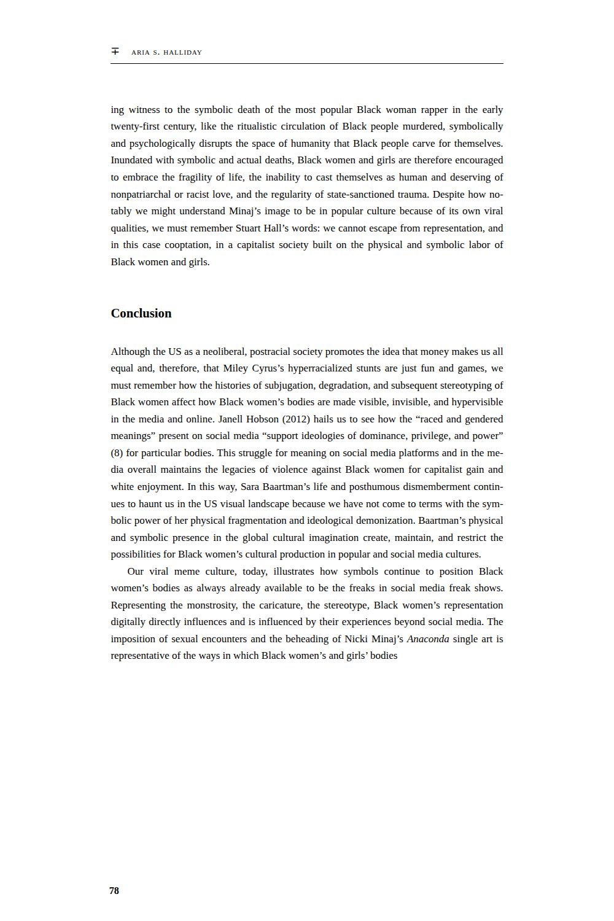∓ Aria S. Halliday
ing witness to the symbolic death of the most popular Black woman rapper in the early twenty-first century, like the ritualistic circulation of Black people murdered, symbolically and psychologically disrupts the space of humanity that Black people carve for themselves. Inundated with symbolic and actual deaths, Black women and girls are therefore encouraged to embrace the fragility of life, the inability to cast themselves as human and deserving of nonpatriarchal or racist love, and the regularity of state-sanctioned trauma. Despite how notably we might understand Minaj’s image to be in popular culture because of its own viral qualities, we must remember Stuart Hall’s words: we cannot escape from representation, and in this case cooptation, in a capitalist society built on the physical and symbolic labor of Black women and girls.
Conclusion
Although the US as a neoliberal, postracial society promotes the idea that money makes us all equal and, therefore, that Miley Cyrus’s hyperracialized stunts are just fun and games, we must remember how the histories of subjugation, degradation, and subsequent stereotyping of Black women affect how Black women’s bodies are made visible, invisible, and hypervisible in the media and online. Janell Hobson (2012) hails us to see how the “raced and gendered meanings” present on social media “support ideologies of dominance, privilege, and power” (8) for particular bodies. This struggle for meaning on social media platforms and in the media overall maintains the legacies of violence against Black women for capitalist gain and white enjoyment. In this way, Sara Baartman’s life and posthumous dismemberment continues to haunt us in the US visual landscape because we have not come to terms with the symbolic power of her physical fragmentation and ideological demonization. Baartman’s physical and symbolic presence in the global cultural imagination create, maintain, and restrict the possibilities for Black women’s cultural production in popular and social media cultures.
Our viral meme culture, today, illustrates how symbols continue to position Black women’s bodies as always already available to be the freaks in social media freak shows. Representing the monstrosity, the caricature, the stereotype, Black women’s representation digitally directly influences and is influenced by their experiences beyond social media. The imposition of sexual encounters and the beheading of Nicki Minaj’s Anaconda single art is representative of the ways in which Black women’s and girls’ bodies
78